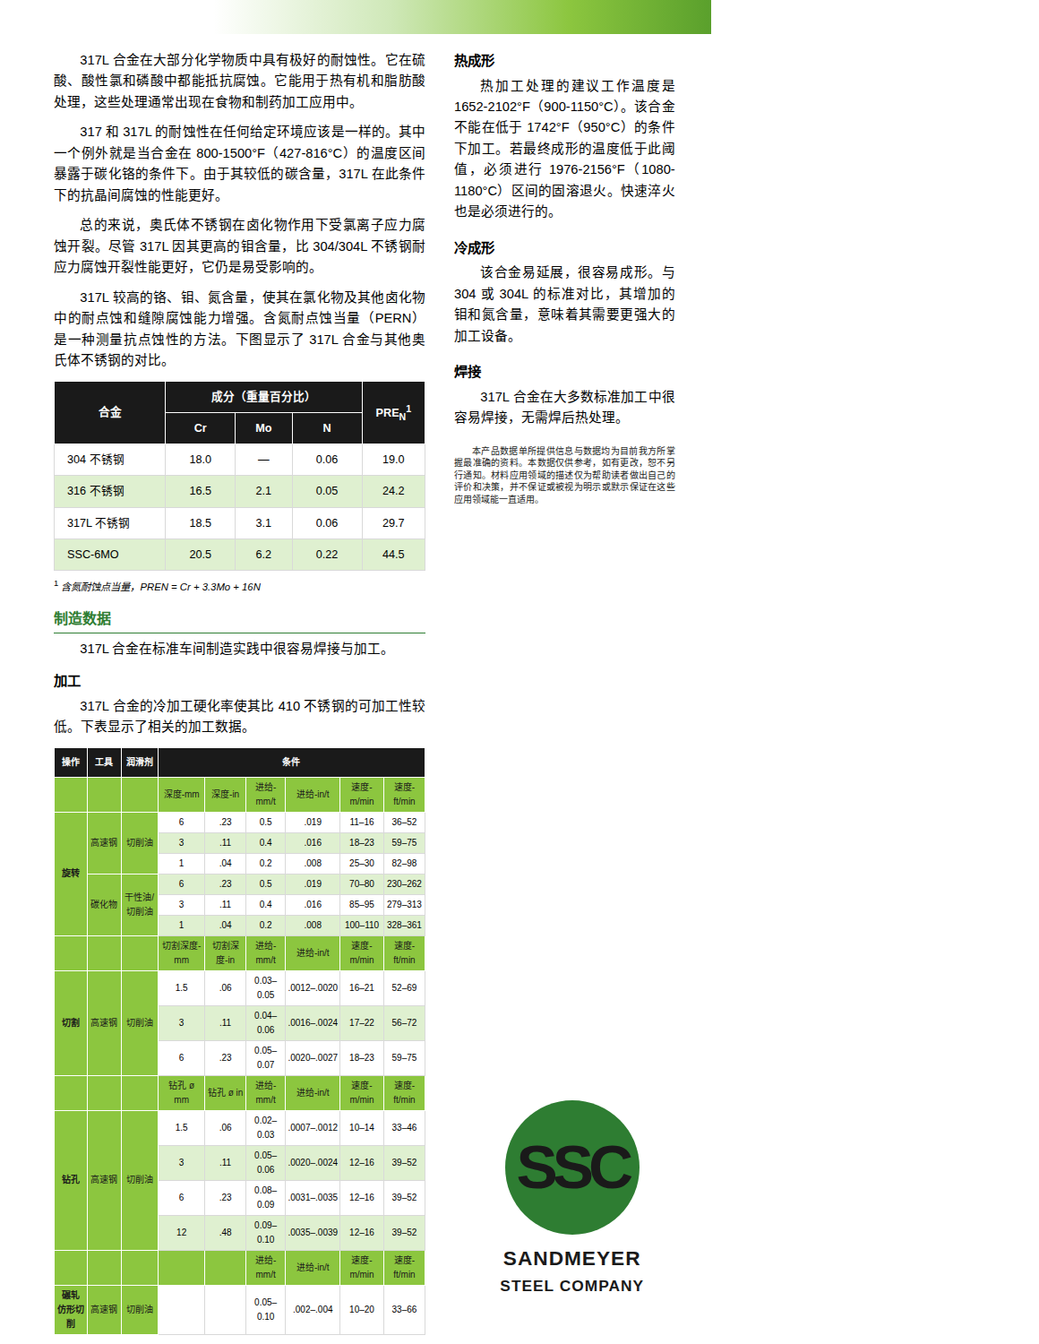317L 合金在大部分化学物质中具有极好的耐蚀性。它在硫酸、酸性氯和磷酸中都能抵抗腐蚀。它能用于热有机和脂肪酸处理，这些处理通常出现在食物和制药加工应用中。
317 和 317L 的耐蚀性在任何给定环境应该是一样的。其中一个例外就是当合金在 800-1500°F（427-816°C）的温度区间暴露于碳化铬的条件下。由于其较低的碳含量，317L 在此条件下的抗晶间腐蚀的性能更好。
总的来说，奥氏体不锈钢在卤化物作用下受氯离子应力腐蚀开裂。尽管 317L 因其更高的钼含量，比 304/304L 不锈钢耐应力腐蚀开裂性能更好，它仍是易受影响的。
317L 较高的铬、钼、氮含量，使其在氯化物及其他卤化物中的耐点蚀和缝隙腐蚀能力增强。含氮耐点蚀当量（PERN）是一种测量抗点蚀性的方法。下图显示了 317L 合金与其他奥氏体不锈钢的对比。
| 合金 | 成分（重量百分比） | PRE N 1 |
| --- | --- | --- |
| Cr | Mo | N |
| 304 不锈钢 | 18.0 | — | 0.06 | 19.0 |
| 316 不锈钢 | 16.5 | 2.1 | 0.05 | 24.2 |
| 317L 不锈钢 | 18.5 | 3.1 | 0.06 | 29.7 |
| SSC-6MO | 20.5 | 6.2 | 0.22 | 44.5 |
1 含氮耐蚀点当量，PREN = Cr + 3.3Mo + 16N
制造数据
317L 合金在标准车间制造实践中很容易焊接与加工。
加工
317L 合金的冷加工硬化率使其比 410 不锈钢的可加工性较低。下表显示了相关的加工数据。
| 操作 | 工具 | 润滑剂 | 条件 |
| --- | --- | --- | --- |
| | | | 深度-mm | 深度-in | 进给-mm/t | 进给-in/t | 速度-m/min | 速度-ft/min |
| 旋转 | 高速钢 | 切削油 | 6 | .23 | 0.5 | .019 | 11–16 | 36–52 |
| 3 | .11 | 0.4 | .016 | 18–23 | 59–75 |
| 1 | .04 | 0.2 | .008 | 25–30 | 82–98 |
| 碳化物 | 干性油/ 切削油 | 6 | .23 | 0.5 | .019 | 70–80 | 230–262 |
| 3 | .11 | 0.4 | .016 | 85–95 | 279–313 |
| 1 | .04 | 0.2 | .008 | 100–110 | 328–361 |
| | | | 切割深度-mm | 切割深度-in | 进给-mm/t | 进给-in/t | 速度-m/min | 速度-ft/min |
| 切割 | 高速钢 | 切削油 | 1.5 | .06 | 0.03–0.05 | .0012–.0020 | 16–21 | 52–69 |
| 3 | .11 | 0.04–0.06 | .0016–.0024 | 17–22 | 56–72 |
| 6 | .23 | 0.05–0.07 | .0020–.0027 | 18–23 | 59–75 |
| | | | 钻孔 ø mm | 钻孔 ø in | 进给-mm/t | 进给-in/t | 速度-m/min | 速度-ft/min |
| 钻孔 | 高速钢 | 切削油 | 1.5 | .06 | 0.02–0.03 | .0007–.0012 | 10–14 | 33–46 |
| 3 | .11 | 0.05–0.06 | .0020–.0024 | 12–16 | 39–52 |
| 6 | .23 | 0.08–0.09 | .0031–.0035 | 12–16 | 39–52 |
| 12 | .48 | 0.09–0.10 | .0035–.0039 | 12–16 | 39–52 |
| | | | | | 进给-mm/t | 进给-in/t | 速度-m/min | 速度-ft/min |
| 碾轧 仿形切削 | 高速钢 | 切削油 | | | 0.05–0.10 | .002–.004 | 10–20 | 33–66 |
热成形
热加工处理的建议工作温度是 1652-2102°F（900-1150°C）。该合金不能在低于 1742°F（950°C）的条件下加工。若最终成形的温度低于此阈值，必须进行 1976-2156°F（1080-1180°C）区间的固溶退火。快速淬火也是必须进行的。
冷成形
该合金易延展，很容易成形。与 304 或 304L 的标准对比，其增加的钼和氮含量，意味着其需要更强大的加工设备。
焊接
317L 合金在大多数标准加工中很容易焊接，无需焊后热处理。
本产品数据单所提供信息与数据均为目前我方所掌握最准确的资料。本数据仅供参考，如有更改，恕不另行通知。材料应用领域的描述仅为帮助读者做出自己的评价和决策，并不保证或被视为明示或默示保证在这些应用领域能一直适用。
SSC
SANDMEYER
STEEL COMPANY